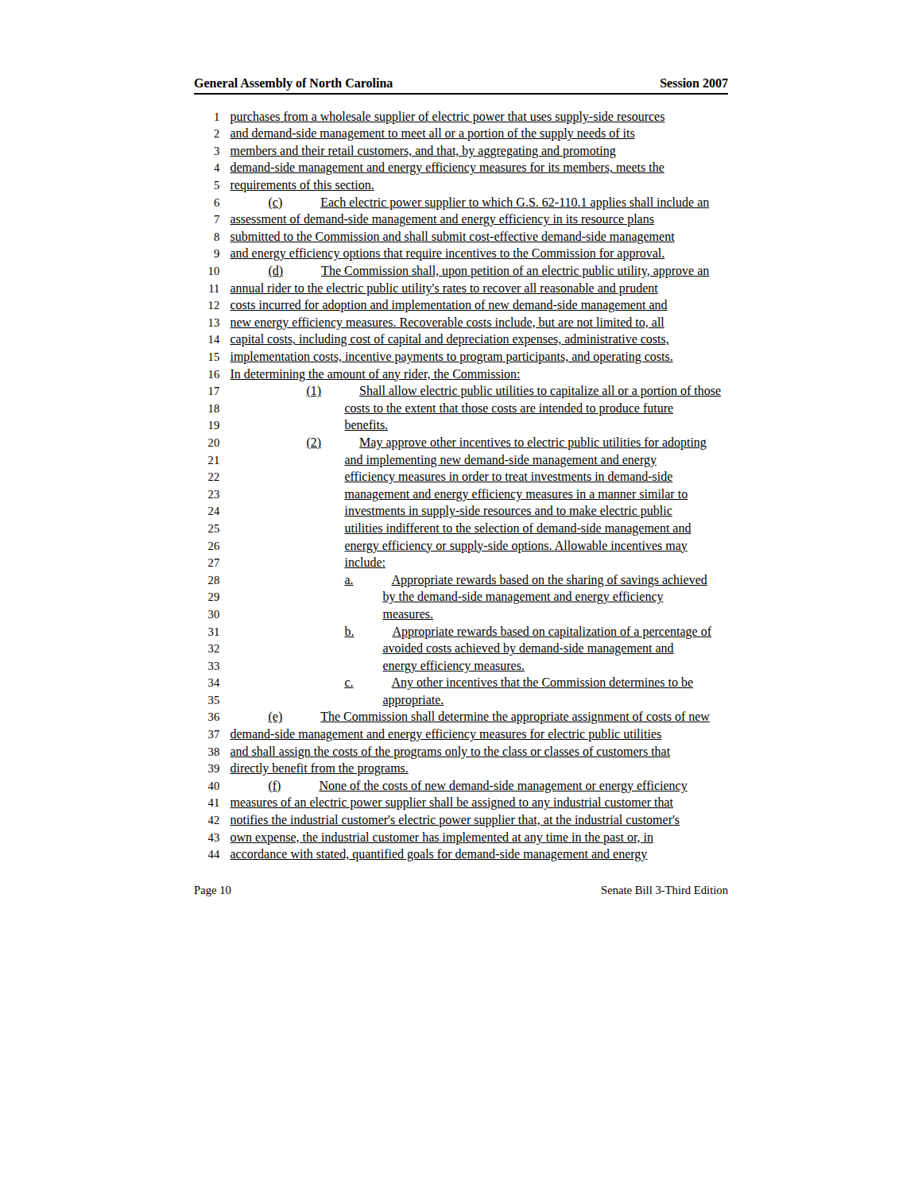General Assembly of North Carolina
Session 2007
1 purchases from a wholesale supplier of electric power that uses supply-side resources
2 and demand-side management to meet all or a portion of the supply needs of its
3 members and their retail customers, and that, by aggregating and promoting
4 demand-side management and energy efficiency measures for its members, meets the
5 requirements of this section.
6 (c) Each electric power supplier to which G.S. 62-110.1 applies shall include an
7 assessment of demand-side management and energy efficiency in its resource plans
8 submitted to the Commission and shall submit cost-effective demand-side management
9 and energy efficiency options that require incentives to the Commission for approval.
10 (d) The Commission shall, upon petition of an electric public utility, approve an
11 annual rider to the electric public utility's rates to recover all reasonable and prudent
12 costs incurred for adoption and implementation of new demand-side management and
13 new energy efficiency measures. Recoverable costs include, but are not limited to, all
14 capital costs, including cost of capital and depreciation expenses, administrative costs,
15 implementation costs, incentive payments to program participants, and operating costs.
16 In determining the amount of any rider, the Commission:
17 (1) Shall allow electric public utilities to capitalize all or a portion of those
18 costs to the extent that those costs are intended to produce future
19 benefits.
20 (2) May approve other incentives to electric public utilities for adopting
21 and implementing new demand-side management and energy
22 efficiency measures in order to treat investments in demand-side
23 management and energy efficiency measures in a manner similar to
24 investments in supply-side resources and to make electric public
25 utilities indifferent to the selection of demand-side management and
26 energy efficiency or supply-side options. Allowable incentives may
27 include:
28 a. Appropriate rewards based on the sharing of savings achieved
29 by the demand-side management and energy efficiency
30 measures.
31 b. Appropriate rewards based on capitalization of a percentage of
32 avoided costs achieved by demand-side management and
33 energy efficiency measures.
34 c. Any other incentives that the Commission determines to be
35 appropriate.
36 (e) The Commission shall determine the appropriate assignment of costs of new
37 demand-side management and energy efficiency measures for electric public utilities
38 and shall assign the costs of the programs only to the class or classes of customers that
39 directly benefit from the programs.
40 (f) None of the costs of new demand-side management or energy efficiency
41 measures of an electric power supplier shall be assigned to any industrial customer that
42 notifies the industrial customer's electric power supplier that, at the industrial customer's
43 own expense, the industrial customer has implemented at any time in the past or, in
44 accordance with stated, quantified goals for demand-side management and energy
Page 10
Senate Bill 3-Third Edition